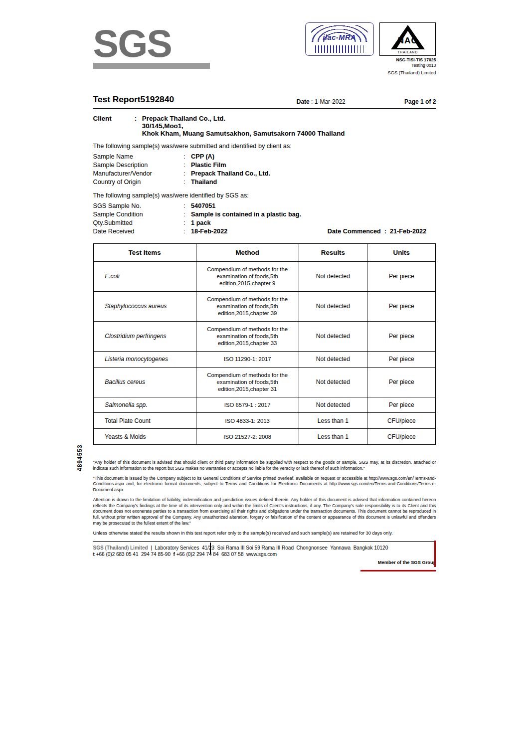SGS
ilac-MRA
NAC
THAILAND
NSC-TISI-TIS 17025
Testing 0013
SGS (Thailand) Limited
Test Report 5192840
Date : 1-Mar-2022
Page 1 of 2
Client
:
Prepack Thailand Co., Ltd.
30/145,Moo1,
Khok Kham, Muang Samutsakhon, Samutsakorn 74000 Thailand
The following sample(s) was/were submitted and identified by client as:
| Sample Name | : | CPP (A) |
| Sample Description | : | Plastic Film |
| Manufacturer/Vendor | : | Prepack Thailand Co., Ltd. |
| Country of Origin | : | Thailand |
The following sample(s) was/were identified by SGS as:
| SGS Sample No. | : | 5407051 | |
| Sample Condition | : | Sample is contained in a plastic bag. | |
| Qty.Submitted | : | 1 pack | |
| Date Received | : | 18-Feb-2022 | Date Commenced : 21-Feb-2022 |
| Test Items | Method | Results | Units |
| --- | --- | --- | --- |
| E.coli | Compendium of methods for the examination of foods,5th edition,2015,chapter 9 | Not detected | Per piece |
| Staphylococcus aureus | Compendium of methods for the examination of foods,5th edition,2015,chapter 39 | Not detected | Per piece |
| Clostridium perfringens | Compendium of methods for the examination of foods,5th edition,2015,chapter 33 | Not detected | Per piece |
| Listeria monocytogenes | ISO 11290-1: 2017 | Not detected | Per piece |
| Bacillus cereus | Compendium of methods for the examination of foods,5th edition,2015,chapter 31 | Not detected | Per piece |
| Salmonella spp. | ISO 6579-1 : 2017 | Not detected | Per piece |
| Total Plate Count | ISO 4833-1: 2013 | Less than 1 | CFU/piece |
| Yeasts & Molds | ISO 21527-2: 2008 | Less than 1 | CFU/piece |
4894553
"Any holder of this document is advised that should client or third party information be supplied with respect to the goods or sample, SGS may, at its discretion, attached or indicate such information to the report but SGS makes no warranties or accepts no liable for the veracity or lack thereof of such information."
"This document is issued by the Company subject to its General Conditions of Service printed overleaf, available on request or accessible at http://www.sgs.com/en/Terms-and-Conditions.aspx and, for electronic format documents, subject to Terms and Conditions for Electronic Documents at http://www.sgs.com/en/Terms-and-Conditions/Terms-e-Document.aspx
Attention is drawn to the limitation of liability, indemnification and jurisdiction issues defined therein. Any holder of this document is advised that information contained hereon reflects the Company's findings at the time of its intervention only and within the limits of Client's instructions, if any. The Company's sole responsibility is to its Client and this document does not exonerate parties to a transaction from exercising all their rights and obligations under the transaction documents. This document cannot be reproduced in full, without prior written approval of the Company. Any unauthorized alteration, forgery or falsification of the content or appearance of this document is unlawful and offenders may be prosecuted to the fullest extent of the law."
Unless otherwise stated the results shown in this test report refer only to the sample(s) received and such sample(s) are retained for 30 days only.
SGS (Thailand) Limited|Laboratory Services 41/23 Soi Rama III Soi 59 Rama III Road Chongnonsee Yannawa Bangkok 10120
t +66 (0)2 683 05 41 294 74 85-90 f +66 (0)2 294 74 84 683 07 58 www.sgs.com
Member of the SGS Group